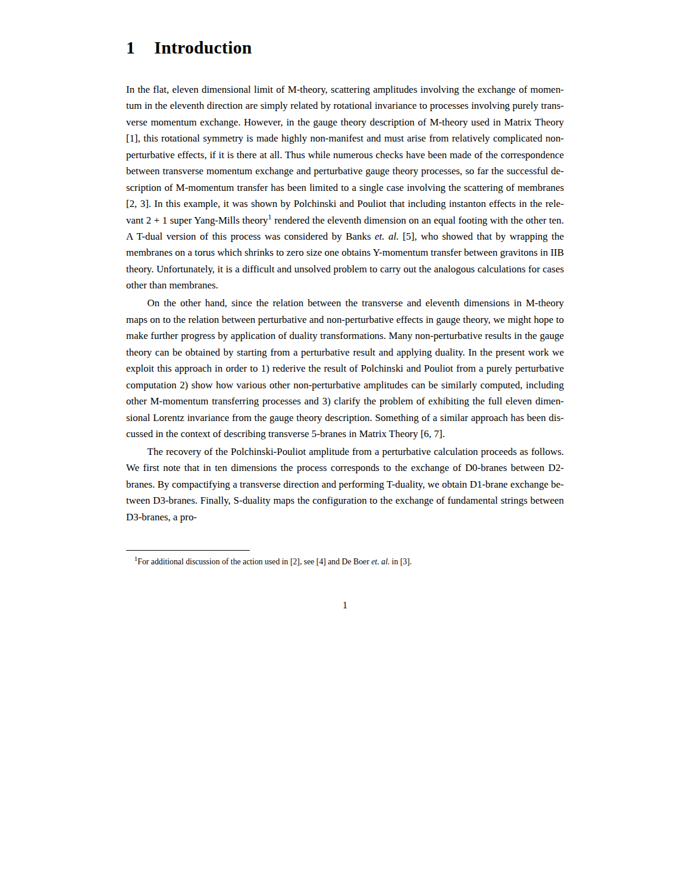1 Introduction
In the flat, eleven dimensional limit of M-theory, scattering amplitudes involving the exchange of momentum in the eleventh direction are simply related by rotational invariance to processes involving purely transverse momentum exchange. However, in the gauge theory description of M-theory used in Matrix Theory [1], this rotational symmetry is made highly non-manifest and must arise from relatively complicated non-perturbative effects, if it is there at all. Thus while numerous checks have been made of the correspondence between transverse momentum exchange and perturbative gauge theory processes, so far the successful description of M-momentum transfer has been limited to a single case involving the scattering of membranes [2, 3]. In this example, it was shown by Polchinski and Pouliot that including instanton effects in the relevant 2 + 1 super Yang-Mills theory1 rendered the eleventh dimension on an equal footing with the other ten. A T-dual version of this process was considered by Banks et. al. [5], who showed that by wrapping the membranes on a torus which shrinks to zero size one obtains Y-momentum transfer between gravitons in IIB theory. Unfortunately, it is a difficult and unsolved problem to carry out the analogous calculations for cases other than membranes.
On the other hand, since the relation between the transverse and eleventh dimensions in M-theory maps on to the relation between perturbative and non-perturbative effects in gauge theory, we might hope to make further progress by application of duality transformations. Many non-perturbative results in the gauge theory can be obtained by starting from a perturbative result and applying duality. In the present work we exploit this approach in order to 1) rederive the result of Polchinski and Pouliot from a purely perturbative computation 2) show how various other non-perturbative amplitudes can be similarly computed, including other M-momentum transferring processes and 3) clarify the problem of exhibiting the full eleven dimensional Lorentz invariance from the gauge theory description. Something of a similar approach has been discussed in the context of describing transverse 5-branes in Matrix Theory [6, 7].
The recovery of the Polchinski-Pouliot amplitude from a perturbative calculation proceeds as follows. We first note that in ten dimensions the process corresponds to the exchange of D0-branes between D2-branes. By compactifying a transverse direction and performing T-duality, we obtain D1-brane exchange between D3-branes. Finally, S-duality maps the configuration to the exchange of fundamental strings between D3-branes, a pro-
1For additional discussion of the action used in [2], see [4] and De Boer et. al. in [3].
1